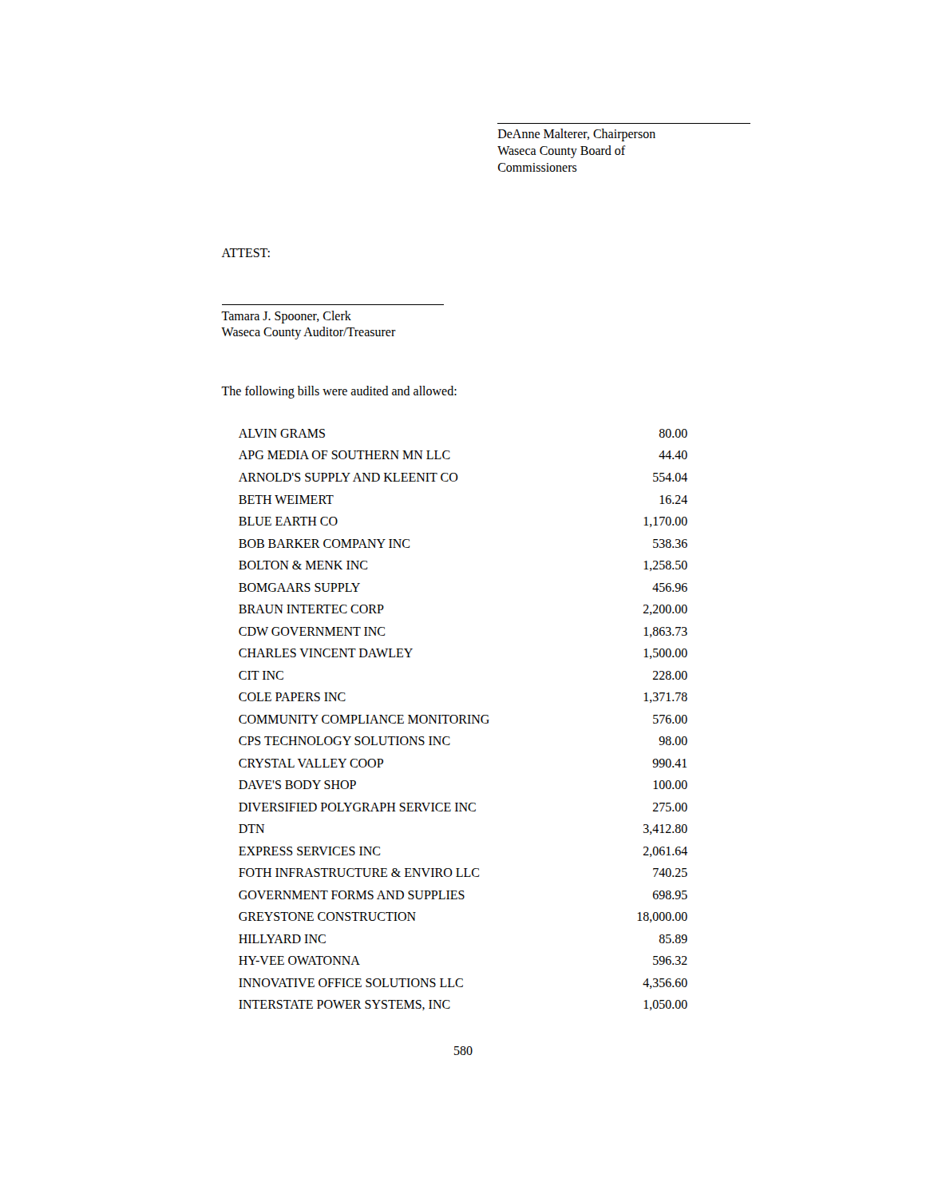DeAnne Malterer, Chairperson
Waseca County Board of Commissioners
ATTEST:
Tamara J. Spooner, Clerk
Waseca County Auditor/Treasurer
The following bills were audited and allowed:
| ALVIN GRAMS | 80.00 |
| APG MEDIA OF SOUTHERN MN LLC | 44.40 |
| ARNOLD'S SUPPLY AND KLEENIT CO | 554.04 |
| BETH WEIMERT | 16.24 |
| BLUE EARTH CO | 1,170.00 |
| BOB BARKER COMPANY INC | 538.36 |
| BOLTON & MENK INC | 1,258.50 |
| BOMGAARS SUPPLY | 456.96 |
| BRAUN INTERTEC CORP | 2,200.00 |
| CDW GOVERNMENT INC | 1,863.73 |
| CHARLES VINCENT DAWLEY | 1,500.00 |
| CIT INC | 228.00 |
| COLE PAPERS INC | 1,371.78 |
| COMMUNITY COMPLIANCE MONITORING | 576.00 |
| CPS TECHNOLOGY SOLUTIONS INC | 98.00 |
| CRYSTAL VALLEY COOP | 990.41 |
| DAVE'S BODY SHOP | 100.00 |
| DIVERSIFIED POLYGRAPH SERVICE INC | 275.00 |
| DTN | 3,412.80 |
| EXPRESS SERVICES INC | 2,061.64 |
| FOTH INFRASTRUCTURE & ENVIRO LLC | 740.25 |
| GOVERNMENT FORMS AND SUPPLIES | 698.95 |
| GREYSTONE CONSTRUCTION | 18,000.00 |
| HILLYARD INC | 85.89 |
| HY-VEE OWATONNA | 596.32 |
| INNOVATIVE OFFICE SOLUTIONS LLC | 4,356.60 |
| INTERSTATE POWER SYSTEMS, INC | 1,050.00 |
580